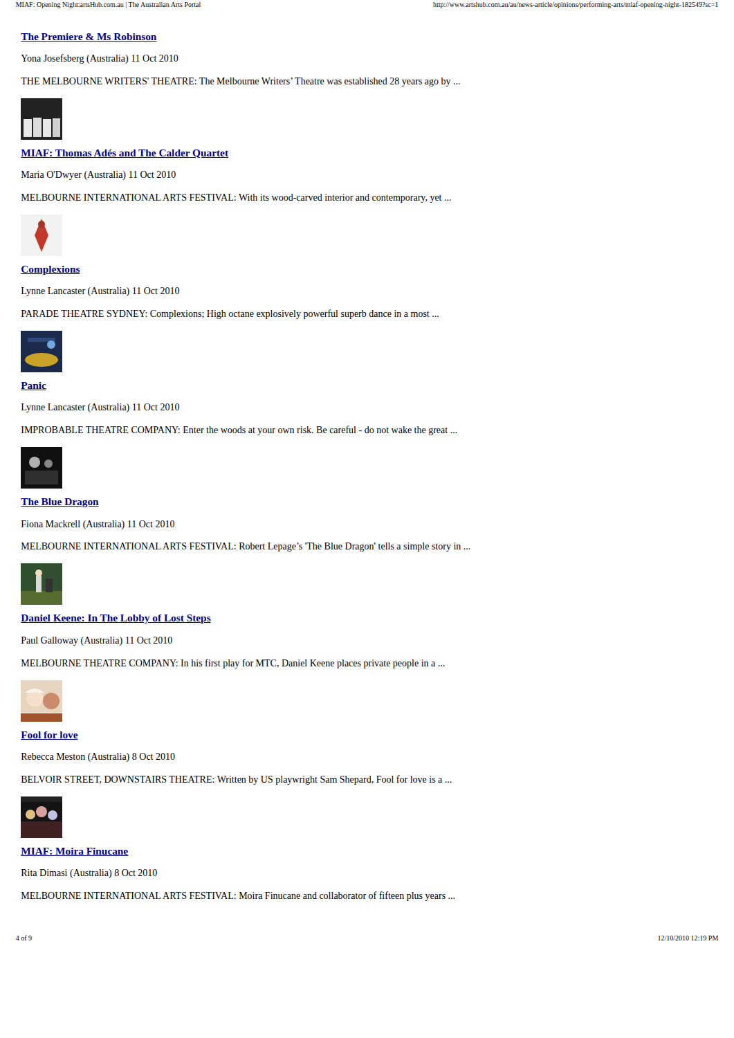MIAF: Opening Night:artsHub.com.au | The Australian Arts Portal
http://www.artshub.com.au/au/news-article/opinions/performing-arts/miaf-opening-night-182549?sc=1
The Premiere & Ms Robinson
Yona Josefsberg (Australia) 11 Oct 2010
THE MELBOURNE WRITERS' THEATRE: The Melbourne Writers’ Theatre was established 28 years ago by ...
MIAF: Thomas Adés and The Calder Quartet
Maria O'Dwyer (Australia) 11 Oct 2010
MELBOURNE INTERNATIONAL ARTS FESTIVAL: With its wood-carved interior and contemporary, yet ...
Complexions
Lynne Lancaster (Australia) 11 Oct 2010
PARADE THEATRE SYDNEY: Complexions; High octane explosively powerful superb dance in a most ...
Panic
Lynne Lancaster (Australia) 11 Oct 2010
IMPROBABLE THEATRE COMPANY: Enter the woods at your own risk. Be careful - do not wake the great ...
The Blue Dragon
Fiona Mackrell (Australia) 11 Oct 2010
MELBOURNE INTERNATIONAL ARTS FESTIVAL: Robert Lepage’s 'The Blue Dragon' tells a simple story in ...
Daniel Keene: In The Lobby of Lost Steps
Paul Galloway (Australia) 11 Oct 2010
MELBOURNE THEATRE COMPANY: In his first play for MTC, Daniel Keene places private people in a ...
Fool for love
Rebecca Meston (Australia) 8 Oct 2010
BELVOIR STREET, DOWNSTAIRS THEATRE: Written by US playwright Sam Shepard, Fool for love is a ...
MIAF: Moira Finucane
Rita Dimasi (Australia) 8 Oct 2010
MELBOURNE INTERNATIONAL ARTS FESTIVAL: Moira Finucane and collaborator of fifteen plus years ...
4 of 9
12/10/2010 12:19 PM